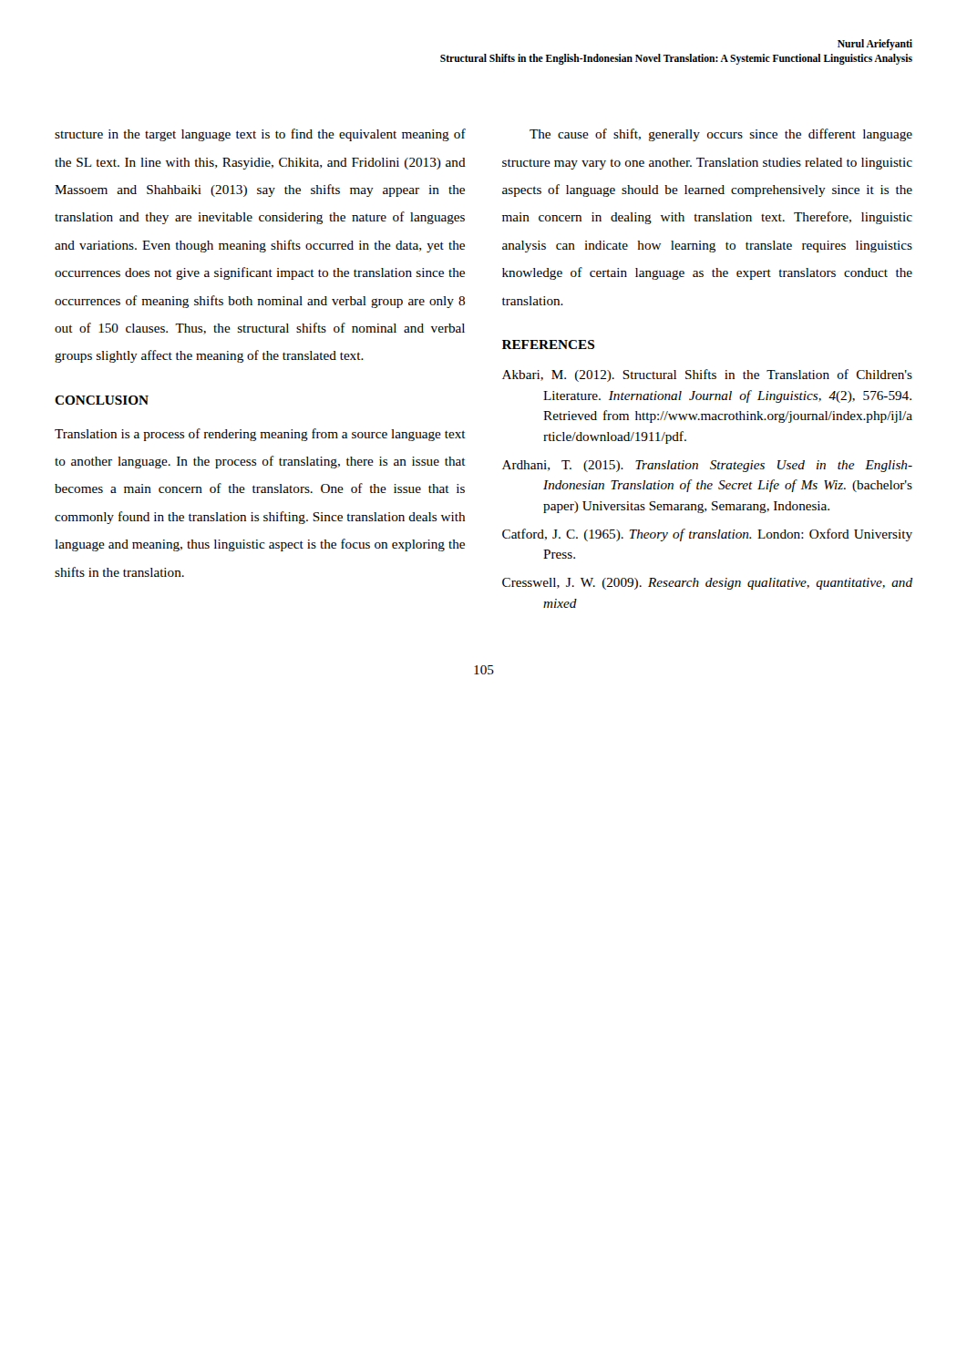Nurul Ariefyanti
Structural Shifts in the English-Indonesian Novel Translation: A Systemic Functional Linguistics Analysis
structure in the target language text is to find the equivalent meaning of the SL text. In line with this, Rasyidie, Chikita, and Fridolini (2013) and Massoem and Shahbaiki (2013) say the shifts may appear in the translation and they are inevitable considering the nature of languages and variations. Even though meaning shifts occurred in the data, yet the occurrences does not give a significant impact to the translation since the occurrences of meaning shifts both nominal and verbal group are only 8 out of 150 clauses. Thus, the structural shifts of nominal and verbal groups slightly affect the meaning of the translated text.
CONCLUSION
Translation is a process of rendering meaning from a source language text to another language. In the process of translating, there is an issue that becomes a main concern of the translators. One of the issue that is commonly found in the translation is shifting. Since translation deals with language and meaning, thus linguistic aspect is the focus on exploring the shifts in the translation.
The cause of shift, generally occurs since the different language structure may vary to one another. Translation studies related to linguistic aspects of language should be learned comprehensively since it is the main concern in dealing with translation text. Therefore, linguistic analysis can indicate how learning to translate requires linguistics knowledge of certain language as the expert translators conduct the translation.
REFERENCES
Akbari, M. (2012). Structural Shifts in the Translation of Children's Literature. International Journal of Linguistics, 4(2), 576-594. Retrieved from http://www.macrothink.org/journal/index.php/ijl/article/download/1911/pdf.
Ardhani, T. (2015). Translation Strategies Used in the English-Indonesian Translation of the Secret Life of Ms Wiz. (bachelor's paper) Universitas Semarang, Semarang, Indonesia.
Catford, J. C. (1965). Theory of translation. London: Oxford University Press.
Cresswell, J. W. (2009). Research design qualitative, quantitative, and mixed
105